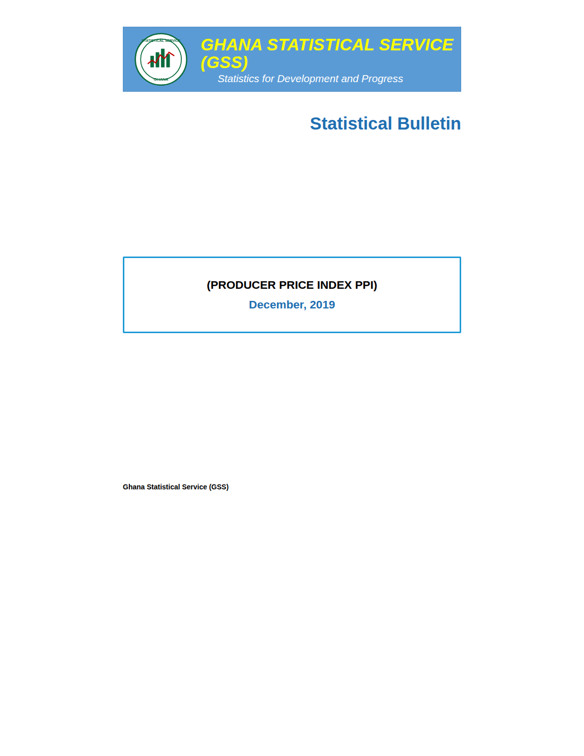STATISTICAL SERVICE GHANA
GHANA STATISTICAL SERVICE (GSS)
Statistics for Development and Progress
Statistical Bulletin
(PRODUCER PRICE INDEX PPI)
December, 2019
Ghana Statistical Service (GSS)